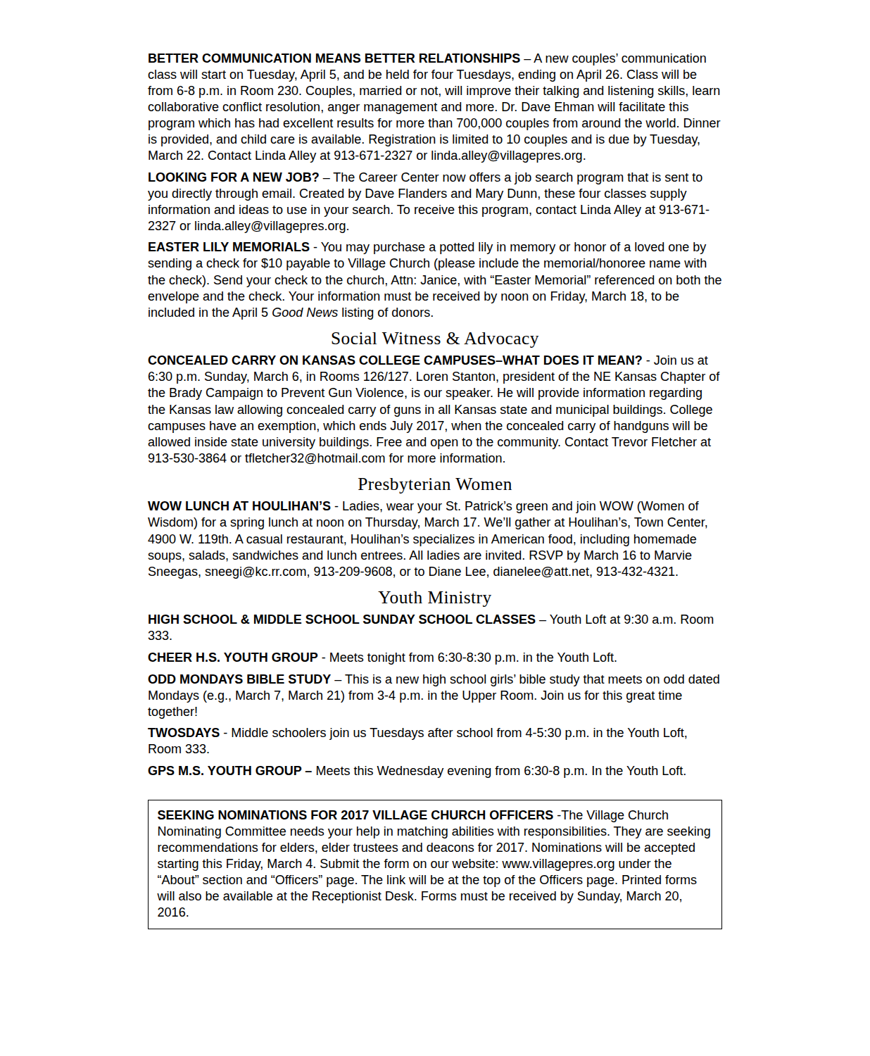Better communication means better relationships – A new couples’ communication class will start on Tuesday, April 5, and be held for four Tuesdays, ending on April 26. Class will be from 6-8 p.m. in Room 230. Couples, married or not, will improve their talking and listening skills, learn collaborative conflict resolution, anger management and more. Dr. Dave Ehman will facilitate this program which has had excellent results for more than 700,000 couples from around the world. Dinner is provided, and child care is available. Registration is limited to 10 couples and is due by Tuesday, March 22. Contact Linda Alley at 913-671-2327 or linda.alley@villagepres.org.
Looking for a new job? – The Career Center now offers a job search program that is sent to you directly through email. Created by Dave Flanders and Mary Dunn, these four classes supply information and ideas to use in your search. To receive this program, contact Linda Alley at 913-671-2327 or linda.alley@villagepres.org.
Easter lily memorials - You may purchase a potted lily in memory or honor of a loved one by sending a check for $10 payable to Village Church (please include the memorial/honoree name with the check). Send your check to the church, Attn: Janice, with “Easter Memorial” referenced on both the envelope and the check. Your information must be received by noon on Friday, March 18, to be included in the April 5 Good News listing of donors.
Social Witness & Advocacy
Concealed carry on Kansas college campuses–what does it mean? - Join us at 6:30 p.m. Sunday, March 6, in Rooms 126/127. Loren Stanton, president of the NE Kansas Chapter of the Brady Campaign to Prevent Gun Violence, is our speaker. He will provide information regarding the Kansas law allowing concealed carry of guns in all Kansas state and municipal buildings. College campuses have an exemption, which ends July 2017, when the concealed carry of handguns will be allowed inside state university buildings. Free and open to the community. Contact Trevor Fletcher at 913-530-3864 or tfletcher32@hotmail.com for more information.
Presbyterian Women
WOW lunch at Houlihan’s - Ladies, wear your St. Patrick’s green and join WOW (Women of Wisdom) for a spring lunch at noon on Thursday, March 17. We’ll gather at Houlihan’s, Town Center, 4900 W. 119th. A casual restaurant, Houlihan’s specializes in American food, including homemade soups, salads, sandwiches and lunch entrees. All ladies are invited. RSVP by March 16 to Marvie Sneegas, sneegi@kc.rr.com, 913-209-9608, or to Diane Lee, dianelee@att.net, 913-432-4321.
Youth Ministry
High school & middle school Sunday school classes – Youth Loft at 9:30 a.m. Room 333.
Cheer H.S. youth group - Meets tonight from 6:30-8:30 p.m. in the Youth Loft.
Odd Mondays Bible study – This is a new high school girls’ bible study that meets on odd dated Mondays (e.g., March 7, March 21) from 3-4 p.m. in the Upper Room. Join us for this great time together!
Twosdays - Middle schoolers join us Tuesdays after school from 4-5:30 p.m. in the Youth Loft, Room 333.
GPS M.S. youth group – Meets this Wednesday evening from 6:30-8 p.m. In the Youth Loft.
Seeking nominations for 2017 Village Church officers -The Village Church Nominating Committee needs your help in matching abilities with responsibilities. They are seeking recommendations for elders, elder trustees and deacons for 2017. Nominations will be accepted starting this Friday, March 4. Submit the form on our website: www.villagepres.org under the “About” section and “Officers” page. The link will be at the top of the Officers page. Printed forms will also be available at the Receptionist Desk. Forms must be received by Sunday, March 20, 2016.